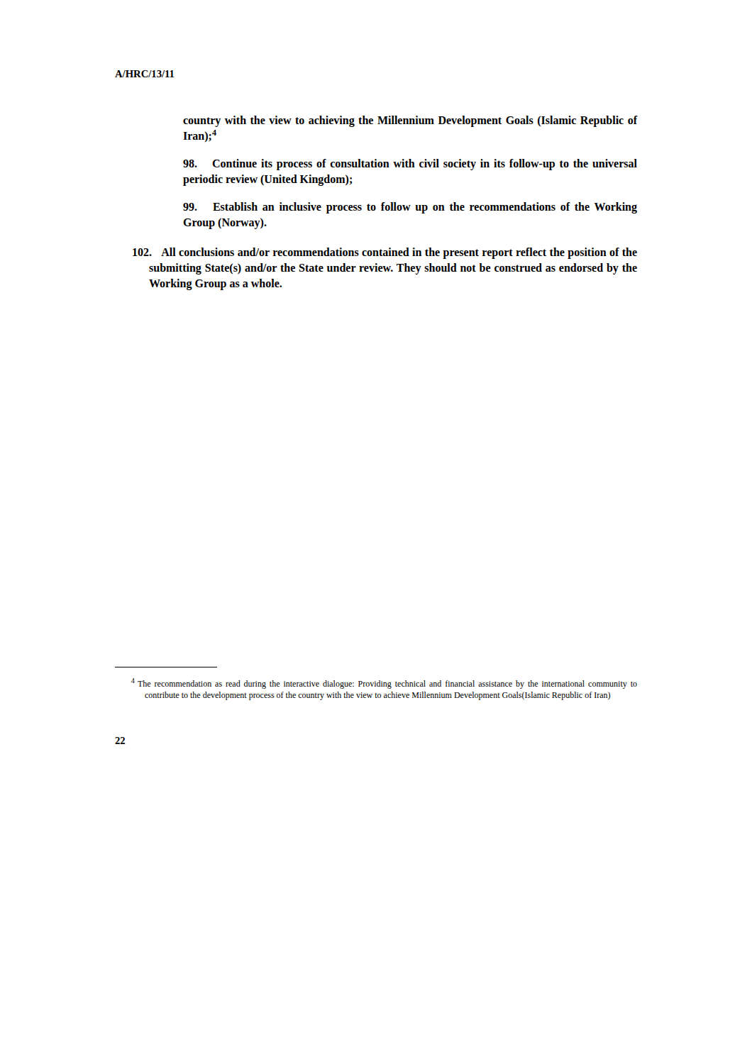A/HRC/13/11
country with the view to achieving the Millennium Development Goals (Islamic Republic of Iran);4
98. Continue its process of consultation with civil society in its follow-up to the universal periodic review (United Kingdom);
99. Establish an inclusive process to follow up on the recommendations of the Working Group (Norway).
102. All conclusions and/or recommendations contained in the present report reflect the position of the submitting State(s) and/or the State under review. They should not be construed as endorsed by the Working Group as a whole.
4 The recommendation as read during the interactive dialogue: Providing technical and financial assistance by the international community to contribute to the development process of the country with the view to achieve Millennium Development Goals(Islamic Republic of Iran)
22